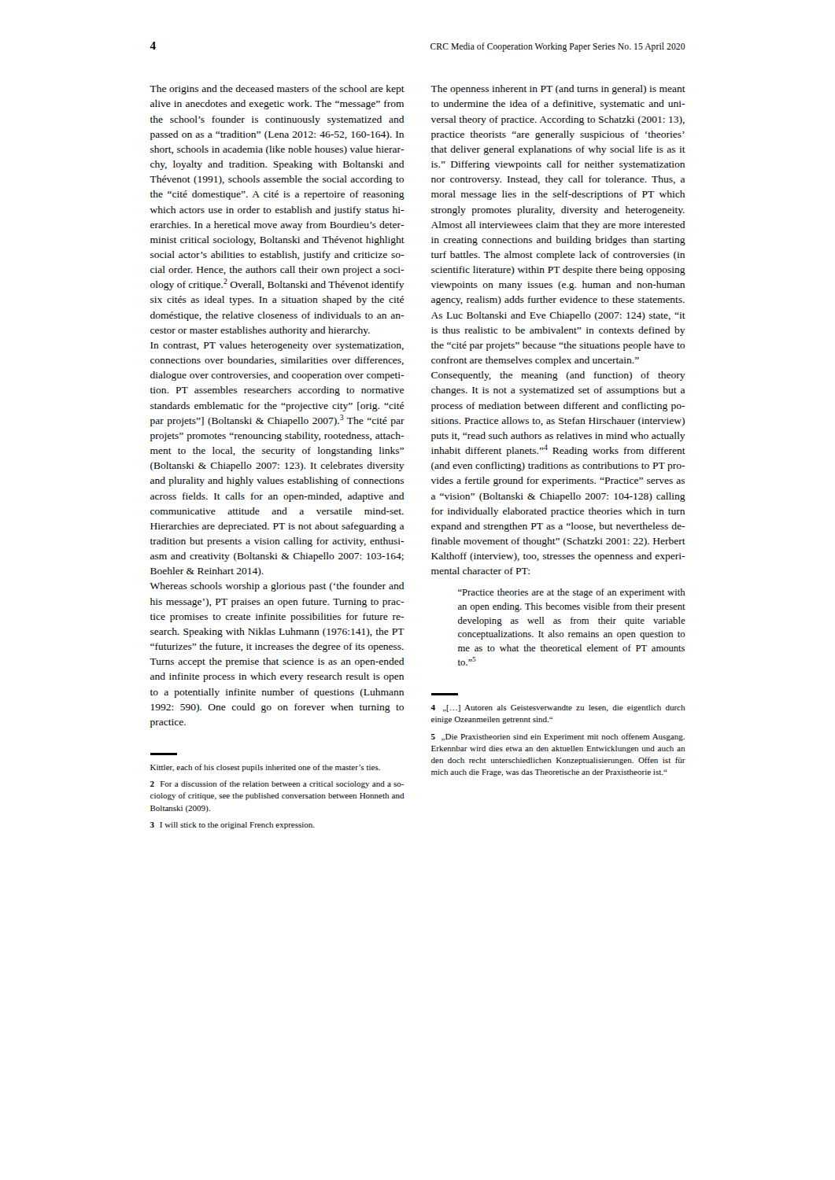4
CRC Media of Cooperation Working Paper Series No. 15 April 2020
The origins and the deceased masters of the school are kept alive in anecdotes and exegetic work. The “message” from the school’s founder is continuously systematized and passed on as a “tradition” (Lena 2012: 46-52, 160-164). In short, schools in academia (like noble houses) value hierarchy, loyalty and tradition. Speaking with Boltanski and Thévenot (1991), schools assemble the social according to the “cité domestique”. A cité is a repertoire of reasoning which actors use in order to establish and justify status hierarchies. In a heretical move away from Bourdieu’s determinist critical sociology, Boltanski and Thévenot highlight social actor’s abilities to establish, justify and criticize social order. Hence, the authors call their own project a sociology of critique.2 Overall, Boltanski and Thévenot identify six cités as ideal types. In a situation shaped by the cité doméstique, the relative closeness of individuals to an ancestor or master establishes authority and hierarchy.
In contrast, PT values heterogeneity over systematization, connections over boundaries, similarities over differences, dialogue over controversies, and cooperation over competition. PT assembles researchers according to normative standards emblematic for the “projective city” [orig. “cité par projets”] (Boltanski & Chiapello 2007).3 The “cité par projets” promotes “renouncing stability, rootedness, attachment to the local, the security of longstanding links” (Boltanski & Chiapello 2007: 123). It celebrates diversity and plurality and highly values establishing of connections across fields. It calls for an open-minded, adaptive and communicative attitude and a versatile mind-set. Hierarchies are depreciated. PT is not about safeguarding a tradition but presents a vision calling for activity, enthusiasm and creativity (Boltanski & Chiapello 2007: 103-164; Boehler & Reinhart 2014).
Whereas schools worship a glorious past (‘the founder and his message’), PT praises an open future. Turning to practice promises to create infinite possibilities for future research. Speaking with Niklas Luhmann (1976:141), the PT “futurizes” the future, it increases the degree of its openess. Turns accept the premise that science is as an open-ended and infinite process in which every research result is open to a potentially infinite number of questions (Luhmann 1992: 590). One could go on forever when turning to practice.
Kittler, each of his closest pupils inherited one of the master’s ties.
2 For a discussion of the relation between a critical sociology and a sociology of critique, see the published conversation between Honneth and Boltanski (2009).
3 I will stick to the original French expression.
The openness inherent in PT (and turns in general) is meant to undermine the idea of a definitive, systematic and universal theory of practice. According to Schatzki (2001: 13), practice theorists “are generally suspicious of ‘theories’ that deliver general explanations of why social life is as it is.” Differing viewpoints call for neither systematization nor controversy. Instead, they call for tolerance. Thus, a moral message lies in the self-descriptions of PT which strongly promotes plurality, diversity and heterogeneity. Almost all interviewees claim that they are more interested in creating connections and building bridges than starting turf battles. The almost complete lack of controversies (in scientific literature) within PT despite there being opposing viewpoints on many issues (e.g. human and non-human agency, realism) adds further evidence to these statements. As Luc Boltanski and Eve Chiapello (2007: 124) state, “it is thus realistic to be ambivalent” in contexts defined by the “cité par projets” because “the situations people have to confront are themselves complex and uncertain.”
Consequently, the meaning (and function) of theory changes. It is not a systematized set of assumptions but a process of mediation between different and conflicting positions. Practice allows to, as Stefan Hirschauer (interview) puts it, “read such authors as relatives in mind who actually inhabit different planets.”4 Reading works from different (and even conflicting) traditions as contributions to PT provides a fertile ground for experiments. “Practice” serves as a “vision” (Boltanski & Chiapello 2007: 104-128) calling for individually elaborated practice theories which in turn expand and strengthen PT as a “loose, but nevertheless definable movement of thought” (Schatzki 2001: 22). Herbert Kalthoff (interview), too, stresses the openness and experimental character of PT:
“Practice theories are at the stage of an experiment with an open ending. This becomes visible from their present developing as well as from their quite variable conceptualizations. It also remains an open question to me as to what the theoretical element of PT amounts to.”5
4 „[…] Autoren als Geistesverwandte zu lesen, die eigentlich durch einige Ozeanmeilen getrennt sind.“
5 „Die Praxistheorien sind ein Experiment mit noch offenem Ausgang. Erkennbar wird dies etwa an den aktuellen Entwicklungen und auch an den doch recht unterschiedlichen Konzeptualisierungen. Offen ist für mich auch die Frage, was das Theoretische an der Praxistheorie ist.“